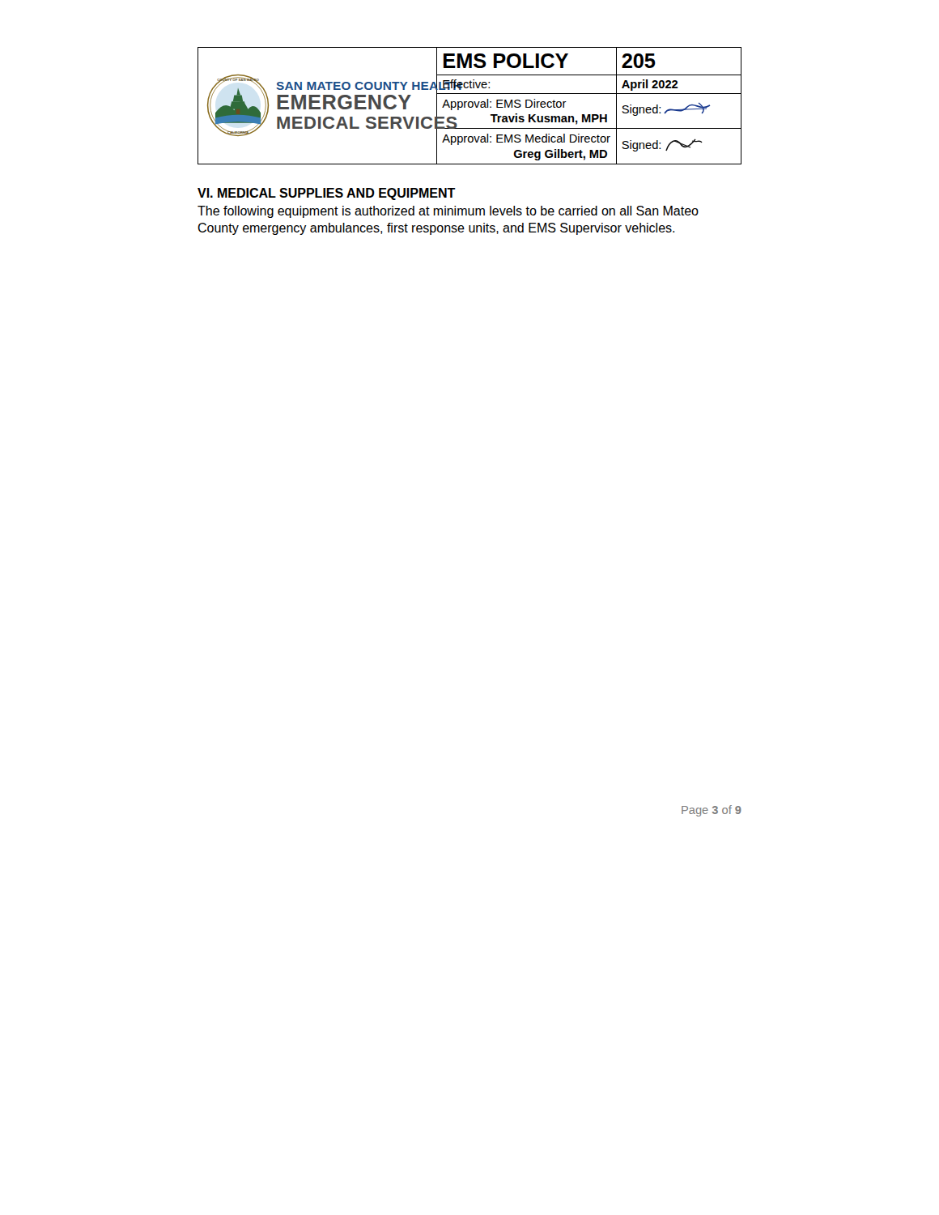| COUNTY OF SAN MATEO CALIFORNIA SAN MATEO COUNTY HEALTH EMERGENCY MEDICAL SERVICES | EMS POLICY | 205 |
| Effective: | April 2022 |
| Approval: EMS Director Travis Kusman, MPH | Signed: |
| Approval: EMS Medical Director Greg Gilbert, MD | Signed: |
VI. MEDICAL SUPPLIES AND EQUIPMENT
The following equipment is authorized at minimum levels to be carried on all San Mateo County emergency ambulances, first response units, and EMS Supervisor vehicles.
Page 3 of 9